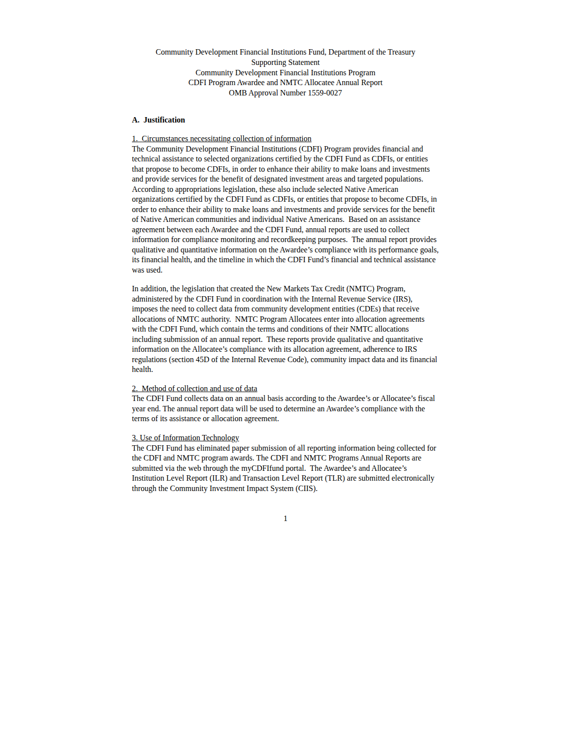Community Development Financial Institutions Fund, Department of the Treasury
Supporting Statement
Community Development Financial Institutions Program
CDFI Program Awardee and NMTC Allocatee Annual Report
OMB Approval Number 1559-0027
A. Justification
1. Circumstances necessitating collection of information
The Community Development Financial Institutions (CDFI) Program provides financial and technical assistance to selected organizations certified by the CDFI Fund as CDFIs, or entities that propose to become CDFIs, in order to enhance their ability to make loans and investments and provide services for the benefit of designated investment areas and targeted populations. According to appropriations legislation, these also include selected Native American organizations certified by the CDFI Fund as CDFIs, or entities that propose to become CDFIs, in order to enhance their ability to make loans and investments and provide services for the benefit of Native American communities and individual Native Americans. Based on an assistance agreement between each Awardee and the CDFI Fund, annual reports are used to collect information for compliance monitoring and recordkeeping purposes. The annual report provides qualitative and quantitative information on the Awardee’s compliance with its performance goals, its financial health, and the timeline in which the CDFI Fund’s financial and technical assistance was used.
In addition, the legislation that created the New Markets Tax Credit (NMTC) Program, administered by the CDFI Fund in coordination with the Internal Revenue Service (IRS), imposes the need to collect data from community development entities (CDEs) that receive allocations of NMTC authority. NMTC Program Allocatees enter into allocation agreements with the CDFI Fund, which contain the terms and conditions of their NMTC allocations including submission of an annual report. These reports provide qualitative and quantitative information on the Allocatee’s compliance with its allocation agreement, adherence to IRS regulations (section 45D of the Internal Revenue Code), community impact data and its financial health.
2. Method of collection and use of data
The CDFI Fund collects data on an annual basis according to the Awardee’s or Allocatee’s fiscal year end. The annual report data will be used to determine an Awardee’s compliance with the terms of its assistance or allocation agreement.
3. Use of Information Technology
The CDFI Fund has eliminated paper submission of all reporting information being collected for the CDFI and NMTC program awards. The CDFI and NMTC Programs Annual Reports are submitted via the web through the myCDFIfund portal. The Awardee’s and Allocatee’s Institution Level Report (ILR) and Transaction Level Report (TLR) are submitted electronically through the Community Investment Impact System (CIIS).
1